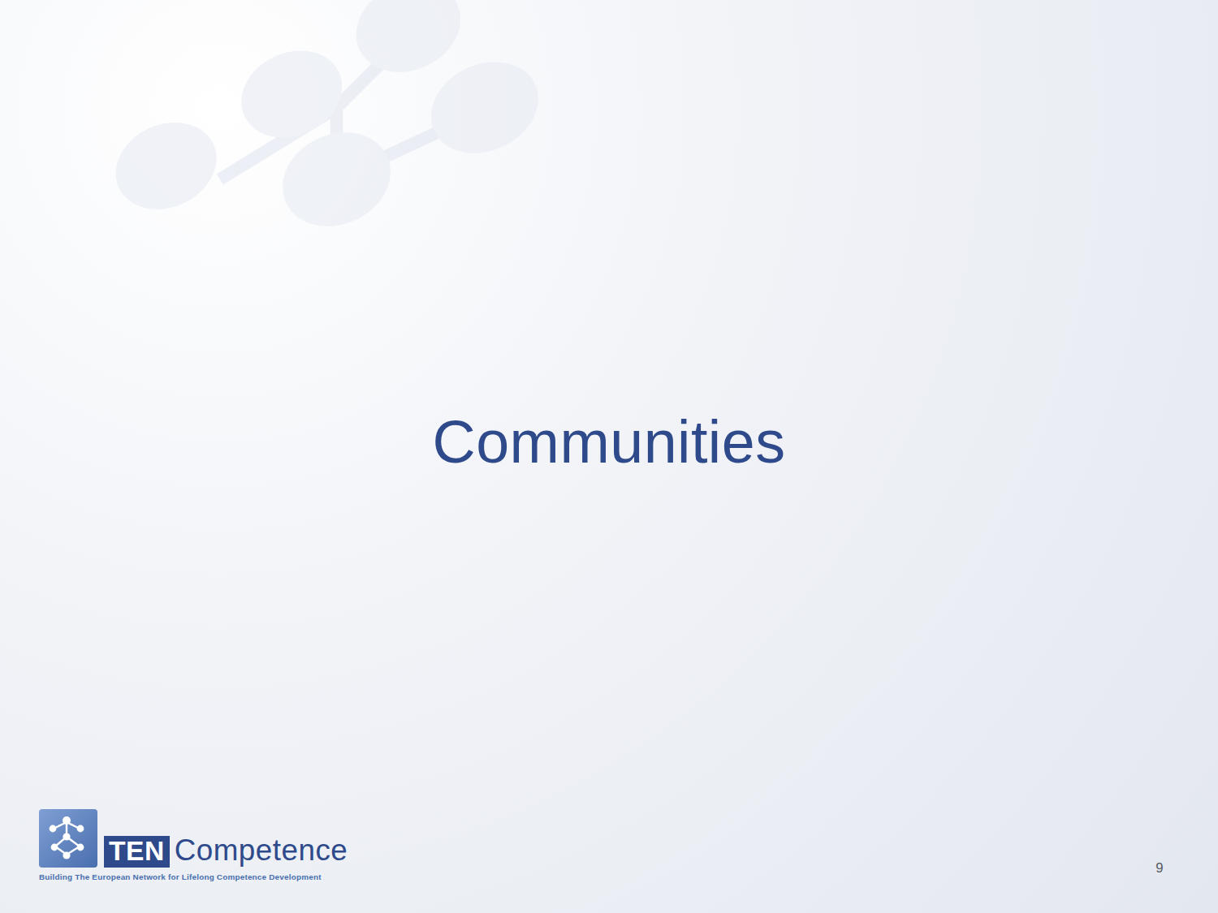Communities
TEN Competence
Building The European Network for Lifelong Competence Development
9